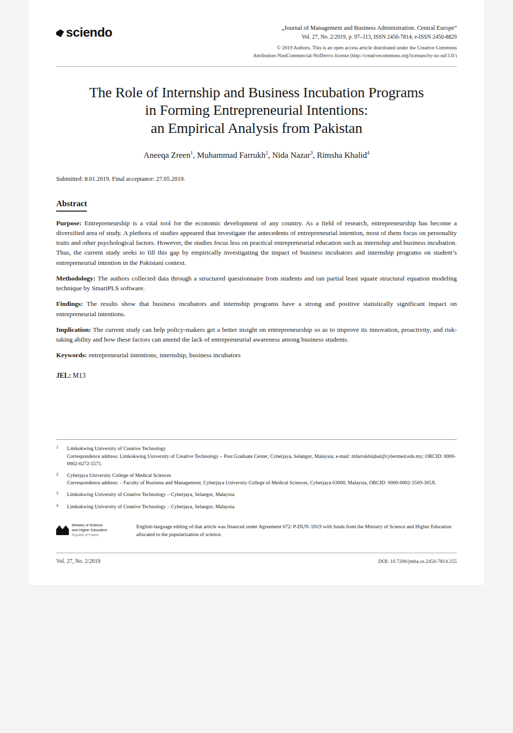sciendo
„Journal of Management and Business Administration. Central Europe”
Vol. 27, No. 2/2019, p. 97–113, ISSN 2450-7814; e-ISSN 2450-8829
© 2019 Authors. This is an open access article distributed under the Creative Commons
Attribution-NonCommercial-NoDerivs license (http://creativecommons.org/licenses/by-nc-nd/3.0/)
The Role of Internship and Business Incubation Programs
in Forming Entrepreneurial Intentions:
an Empirical Analysis from Pakistan
Aneeqa Zreen1, Muhammad Farrukh2, Nida Nazar3, Rimsha Khalid4
Submitted: 8.01.2019. Final acceptance: 27.05.2019.
Abstract
Purpose: Entrepreneurship is a vital tool for the economic development of any country. As a field of research, entrepreneurship has become a diversified area of study. A plethora of studies appeared that investigate the antecedents of entrepreneurial intention, most of them focus on personality traits and other psychological factors. However, the studies focus less on practical entrepreneurial education such as internship and business incubation. Thus, the current study seeks to fill this gap by empirically investigating the impact of business incubators and internship programs on student’s entrepreneurial intention in the Pakistani context.
Methodology: The authors collected data through a structured questionnaire from students and ran partial least square structural equation modeling technique by SmartPLS software.
Findings: The results show that business incubators and internship programs have a strong and positive statistically significant impact on entrepreneurial intentions.
Implication: The current study can help policy-makers get a better insight on entrepreneurship so as to improve its innovation, proactivity, and risk-taking ability and how these factors can amend the lack of entrepreneurial awareness among business students.
Keywords: entrepreneurial intentions, internship, business incubators
JEL: M13
Limkokwing University of Creative Technology Correspondence address: Limkokwing University of Creative Technology – Post Graduate Center, Cyberjaya, Selangor, Malaysia; e-mail: mfarrukhiqbal@cybermed.edu.my; ORCID: 0000-0002-6272-5571.
Cyberjaya University College of Medical Sciences Correspondence address: – Faculty of Business and Management, Cyberjaya University College of Medical Sciences, Cyberjaya 63000, Malaysia, ORCID: 0000-0002-3569-305X.
Limkokwing University of Creative Technology – Cyberjaya, Selangor, Malaysia.
Limkokwing University of Creative Technology – Cyberjaya, Selangor, Malaysia.
Ministry of Science
and Higher Education
Republic of Poland
English-language editing of that article was financed under Agreement 672/ P-DUN /2019 with funds from the Ministry of Science and Higher Education allocated to the popularization of science.
Vol. 27, No. 2/2019 DOI: 10.7206/jmba.ce.2450-7814.255